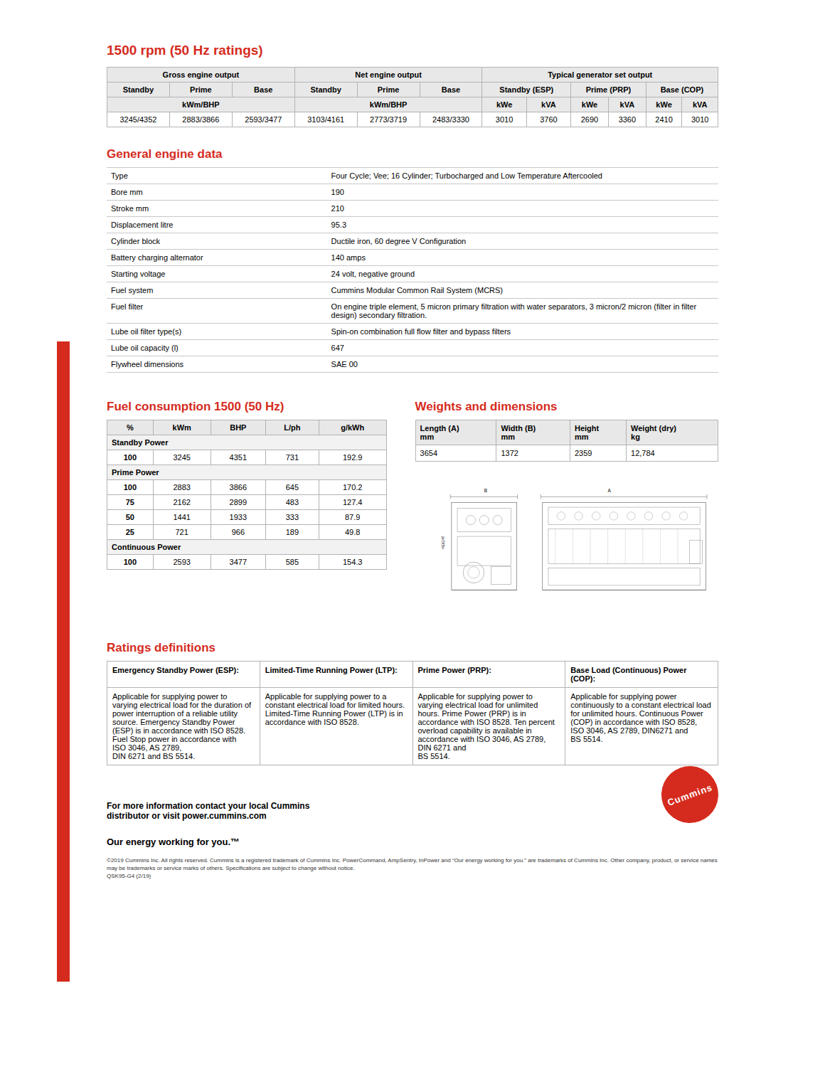1500 rpm (50 Hz ratings)
| Gross engine output | Net engine output | Typical generator set output |
| --- | --- | --- |
| Standby | Prime | Base | Standby | Prime | Base | Standby (ESP) | Prime (PRP) | Base (COP) |
| kWm/BHP | kWm/BHP | kWe | kVA | kWe | kVA | kWe | kVA |
| 3245/4352 | 2883/3866 | 2593/3477 | 3103/4161 | 2773/3719 | 2483/3330 | 3010 | 3760 | 2690 | 3360 | 2410 | 3010 |
General engine data
| Type | Four Cycle; Vee; 16 Cylinder; Turbocharged and Low Temperature Aftercooled |
| Bore mm | 190 |
| Stroke mm | 210 |
| Displacement litre | 95.3 |
| Cylinder block | Ductile iron, 60 degree V Configuration |
| Battery charging alternator | 140 amps |
| Starting voltage | 24 volt, negative ground |
| Fuel system | Cummins Modular Common Rail System (MCRS) |
| Fuel filter | On engine triple element, 5 micron primary filtration with water separators, 3 micron/2 micron (filter in filter design) secondary filtration. |
| Lube oil filter type(s) | Spin-on combination full flow filter and bypass filters |
| Lube oil capacity (l) | 647 |
| Flywheel dimensions | SAE 00 |
Fuel consumption 1500 (50 Hz)
| % | kWm | BHP | L/ph | g/kWh |
| --- | --- | --- | --- | --- |
| Standby Power |
| 100 | 3245 | 4351 | 731 | 192.9 |
| Prime Power |
| 100 | 2883 | 3866 | 645 | 170.2 |
| 75 | 2162 | 2899 | 483 | 127.4 |
| 50 | 1441 | 1933 | 333 | 87.9 |
| 25 | 721 | 966 | 189 | 49.8 |
| Continuous Power |
| 100 | 2593 | 3477 | 585 | 154.3 |
Weights and dimensions
| Length (A) mm | Width (B) mm | Height mm | Weight (dry) kg |
| --- | --- | --- | --- |
| 3654 | 1372 | 2359 | 12,784 |
B A HEIGHT
Ratings definitions
| Emergency Standby Power (ESP): | Limited-Time Running Power (LTP): | Prime Power (PRP): | Base Load (Continuous) Power (COP): |
| --- | --- | --- | --- |
| Applicable for supplying power to varying electrical load for the duration of power interruption of a reliable utility source. Emergency Standby Power (ESP) is in accordance with ISO 8528. Fuel Stop power in accordance with ISO 3046, AS 2789, DIN 6271 and BS 5514. | Applicable for supplying power to a constant electrical load for limited hours. Limited-Time Running Power (LTP) is in accordance with ISO 8528. | Applicable for supplying power to varying electrical load for unlimited hours. Prime Power (PRP) is in accordance with ISO 8528. Ten percent overload capability is available in accordance with ISO 3046, AS 2789, DIN 6271 and BS 5514. | Applicable for supplying power continuously to a constant electrical load for unlimited hours. Continuous Power (COP) in accordance with ISO 8528, ISO 3046, AS 2789, DIN6271 and BS 5514. |
For more information contact your local Cummins
distributor or visit power.cummins.com
Our energy working for you.™
©2019 Cummins Inc. All rights reserved. Cummins is a registered trademark of Cummins Inc. PowerCommand, AmpSentry, InPower and “Our energy working for you.” are trademarks of Cummins Inc. Other company, product, or service names may be trademarks or service marks of others. Specifications are subject to change without notice.
QSK95-G4 (2/19)
Cummins